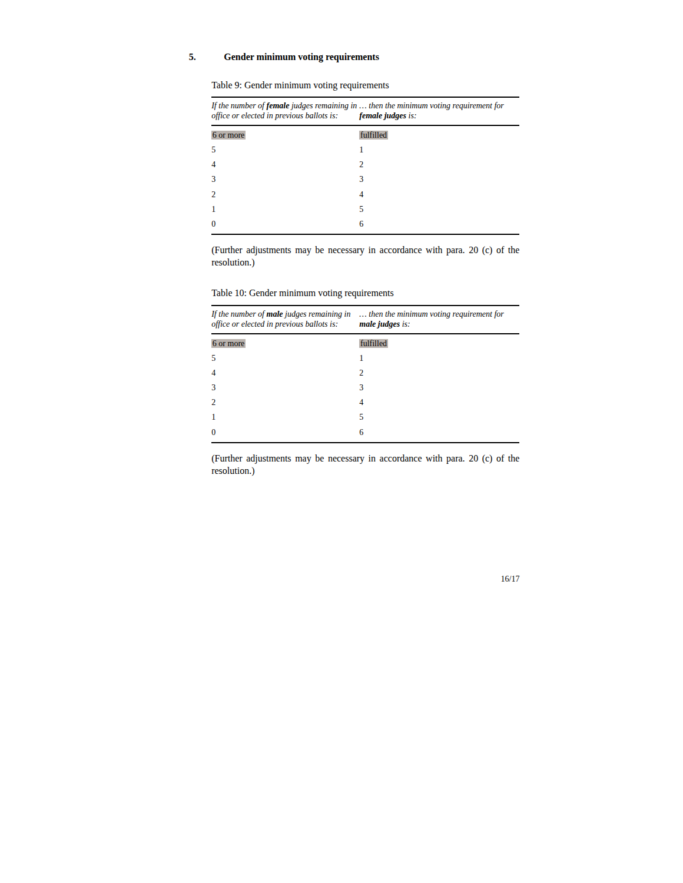5. Gender minimum voting requirements
Table 9: Gender minimum voting requirements
| If the number of female judges remaining in office or elected in previous ballots is: | … then the minimum voting requirement for female judges is: |
| --- | --- |
| 6 or more | fulfilled |
| 5 | 1 |
| 4 | 2 |
| 3 | 3 |
| 2 | 4 |
| 1 | 5 |
| 0 | 6 |
(Further adjustments may be necessary in accordance with para. 20 (c) of the resolution.)
Table 10: Gender minimum voting requirements
| If the number of male judges remaining in office or elected in previous ballots is: | … then the minimum voting requirement for male judges is: |
| --- | --- |
| 6 or more | fulfilled |
| 5 | 1 |
| 4 | 2 |
| 3 | 3 |
| 2 | 4 |
| 1 | 5 |
| 0 | 6 |
(Further adjustments may be necessary in accordance with para. 20 (c) of the resolution.)
16/17